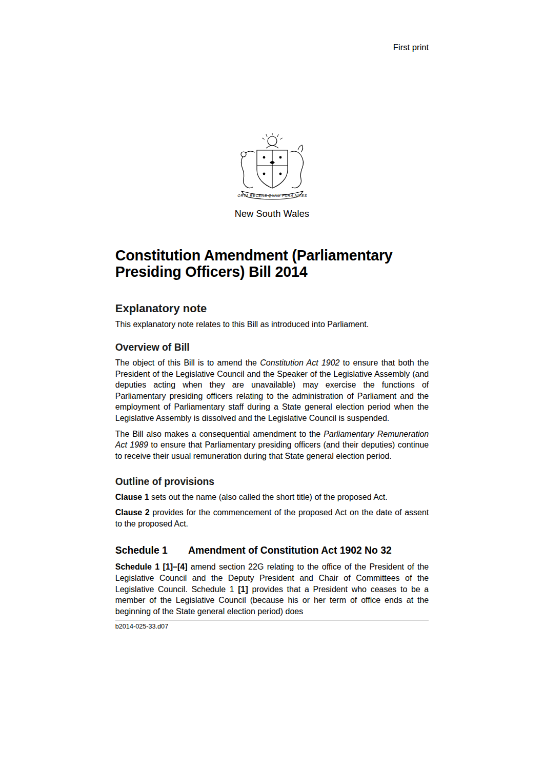First print
ORTA RECENS QUAM PURA NITES
New South Wales
Constitution Amendment (Parliamentary Presiding Officers) Bill 2014
Explanatory note
This explanatory note relates to this Bill as introduced into Parliament.
Overview of Bill
The object of this Bill is to amend the Constitution Act 1902 to ensure that both the President of the Legislative Council and the Speaker of the Legislative Assembly (and deputies acting when they are unavailable) may exercise the functions of Parliamentary presiding officers relating to the administration of Parliament and the employment of Parliamentary staff during a State general election period when the Legislative Assembly is dissolved and the Legislative Council is suspended.
The Bill also makes a consequential amendment to the Parliamentary Remuneration Act 1989 to ensure that Parliamentary presiding officers (and their deputies) continue to receive their usual remuneration during that State general election period.
Outline of provisions
Clause 1 sets out the name (also called the short title) of the proposed Act.
Clause 2 provides for the commencement of the proposed Act on the date of assent to the proposed Act.
Schedule 1 Amendment of Constitution Act 1902 No 32
Schedule 1 [1]–[4] amend section 22G relating to the office of the President of the Legislative Council and the Deputy President and Chair of Committees of the Legislative Council. Schedule 1 [1] provides that a President who ceases to be a member of the Legislative Council (because his or her term of office ends at the beginning of the State general election period) does
b2014-025-33.d07